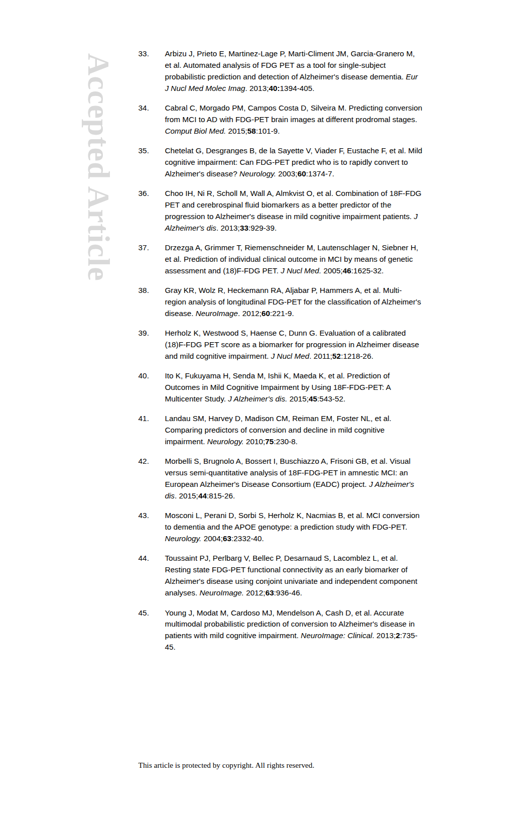Accepted Article
33. Arbizu J, Prieto E, Martinez-Lage P, Marti-Climent JM, Garcia-Granero M, et al. Automated analysis of FDG PET as a tool for single-subject probabilistic prediction and detection of Alzheimer's disease dementia. Eur J Nucl Med Molec Imag. 2013;40: 1394-405.
34. Cabral C, Morgado PM, Campos Costa D, Silveira M. Predicting conversion from MCI to AD with FDG-PET brain images at different prodromal stages. Comput Biol Med. 2015;58:101-9.
35. Chetelat G, Desgranges B, de la Sayette V, Viader F, Eustache F, et al. Mild cognitive impairment: Can FDG-PET predict who is to rapidly convert to Alzheimer's disease? Neurology. 2003;60:1374-7.
36. Choo IH, Ni R, Scholl M, Wall A, Almkvist O, et al. Combination of 18F-FDG PET and cerebrospinal fluid biomarkers as a better predictor of the progression to Alzheimer's disease in mild cognitive impairment patients. J Alzheimer's dis. 2013;33:929-39.
37. Drzezga A, Grimmer T, Riemenschneider M, Lautenschlager N, Siebner H, et al. Prediction of individual clinical outcome in MCI by means of genetic assessment and (18)F-FDG PET. J Nucl Med. 2005;46:1625-32.
38. Gray KR, Wolz R, Heckemann RA, Aljabar P, Hammers A, et al. Multi-region analysis of longitudinal FDG-PET for the classification of Alzheimer's disease. NeuroImage. 2012;60:221-9.
39. Herholz K, Westwood S, Haense C, Dunn G. Evaluation of a calibrated (18)F-FDG PET score as a biomarker for progression in Alzheimer disease and mild cognitive impairment. J Nucl Med. 2011;52:1218-26.
40. Ito K, Fukuyama H, Senda M, Ishii K, Maeda K, et al. Prediction of Outcomes in Mild Cognitive Impairment by Using 18F-FDG-PET: A Multicenter Study. J Alzheimer's dis. 2015;45:543-52.
41. Landau SM, Harvey D, Madison CM, Reiman EM, Foster NL, et al. Comparing predictors of conversion and decline in mild cognitive impairment. Neurology. 2010;75:230-8.
42. Morbelli S, Brugnolo A, Bossert I, Buschiazzo A, Frisoni GB, et al. Visual versus semi-quantitative analysis of 18F-FDG-PET in amnestic MCI: an European Alzheimer's Disease Consortium (EADC) project. J Alzheimer's dis. 2015;44:815-26.
43. Mosconi L, Perani D, Sorbi S, Herholz K, Nacmias B, et al. MCI conversion to dementia and the APOE genotype: a prediction study with FDG-PET. Neurology. 2004;63:2332-40.
44. Toussaint PJ, Perlbarg V, Bellec P, Desarnaud S, Lacomblez L, et al. Resting state FDG-PET functional connectivity as an early biomarker of Alzheimer's disease using conjoint univariate and independent component analyses. NeuroImage. 2012;63:936-46.
45. Young J, Modat M, Cardoso MJ, Mendelson A, Cash D, et al. Accurate multimodal probabilistic prediction of conversion to Alzheimer's disease in patients with mild cognitive impairment. NeuroImage: Clinical. 2013;2:735-45.
This article is protected by copyright. All rights reserved.